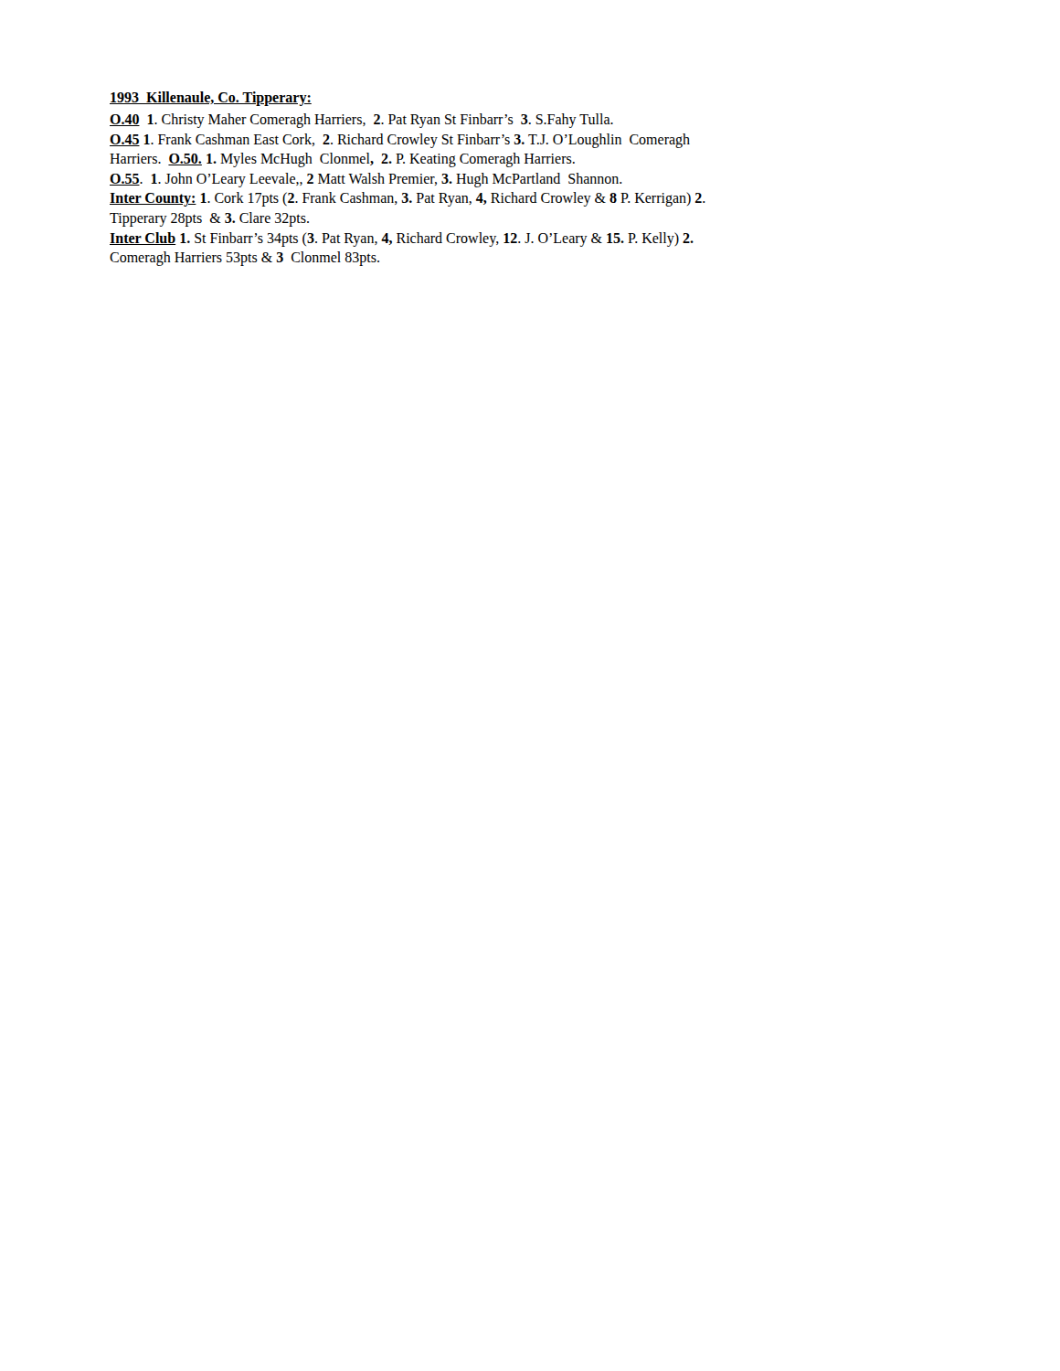1993 Killenaule, Co. Tipperary:
O.40 1. Christy Maher Comeragh Harriers, 2. Pat Ryan St Finbarr’s 3. S.Fahy Tulla.
O.45 1. Frank Cashman East Cork, 2. Richard Crowley St Finbarr’s 3. T.J. O’Loughlin Comeragh Harriers. O.50. 1. Myles McHugh Clonmel, 2. P. Keating Comeragh Harriers.
O.55. 1. John O’Leary Leevale,, 2 Matt Walsh Premier, 3. Hugh McPartland Shannon.
Inter County: 1. Cork 17pts (2. Frank Cashman, 3. Pat Ryan, 4, Richard Crowley & 8 P. Kerrigan) 2. Tipperary 28pts & 3. Clare 32pts.
Inter Club 1. St Finbarr’s 34pts (3. Pat Ryan, 4, Richard Crowley, 12. J. O’Leary & 15. P. Kelly) 2. Comeragh Harriers 53pts & 3 Clonmel 83pts.